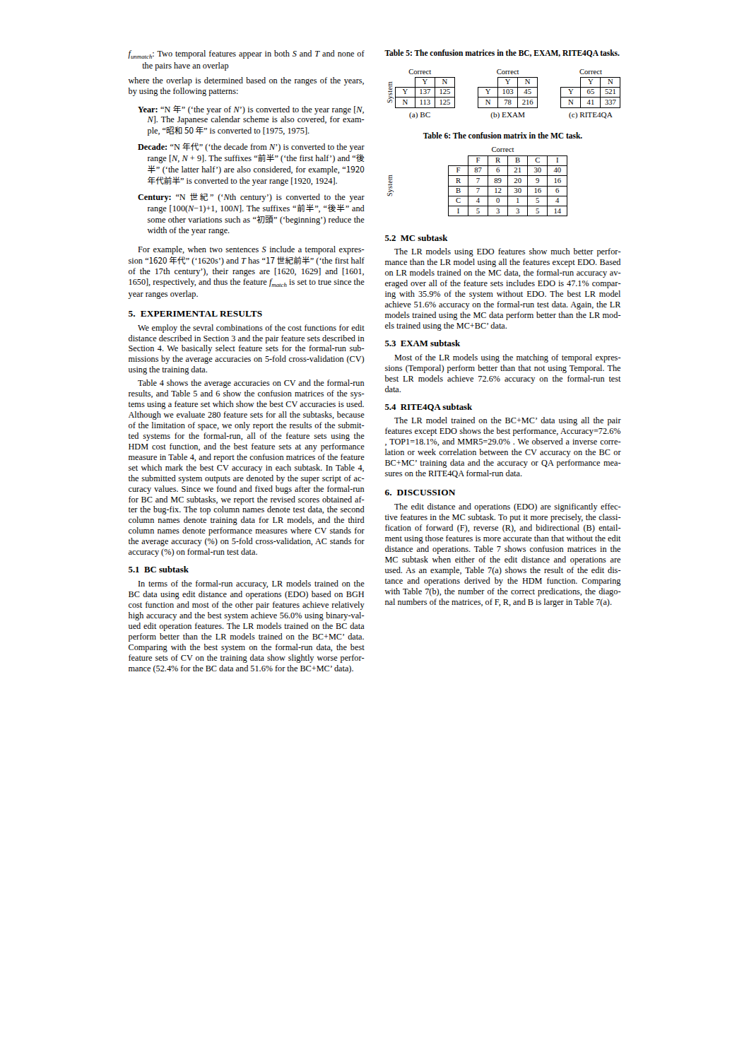funmatch: Two temporal features appear in both S and T and none of the pairs have an overlap
where the overlap is determined based on the ranges of the years, by using the following patterns:
Year: “N 年” (‘the year of N’) is converted to the year range [N, N]. The Japanese calendar scheme is also covered, for example, “昭和 50 年” is converted to [1975, 1975].
Decade: “N 年代” (‘the decade from N’) is converted to the year range [N, N + 9]. The suffixes “前半” (‘the first half’) and “後半” (‘the latter half’) are also considered, for example, “1920 年代前半” is converted to the year range [1920, 1924].
Century: “N 世紀” (‘Nth century’) is converted to the year range [100(N−1)+1, 100N]. The suffixes “前半”, “後半” and some other variations such as “初頭” (‘beginning’) reduce the width of the year range.
For example, when two sentences S include a temporal expression “1620 年代” (‘1620s’) and T has “17 世紀前半” (‘the first half of the 17th century’), their ranges are [1620, 1629] and [1601, 1650], respectively, and thus the feature fmatch is set to true since the year ranges overlap.
5. EXPERIMENTAL RESULTS
We employ the sevral combinations of the cost functions for edit distance described in Section 3 and the pair feature sets described in Section 4. We basically select feature sets for the formal-run submissions by the average accuracies on 5-fold cross-validation (CV) using the training data.
Table 4 shows the average accuracies on CV and the formal-run results, and Table 5 and 6 show the confusion matrices of the systems using a feature set which show the best CV accuracies is used. Although we evaluate 280 feature sets for all the subtasks, because of the limitation of space, we only report the results of the submitted systems for the formal-run, all of the feature sets using the HDM cost function, and the best feature sets at any performance measure in Table 4, and report the confusion matrices of the feature set which mark the best CV accuracy in each subtask. In Table 4, the submitted system outputs are denoted by the super script of accuracy values. Since we found and fixed bugs after the formal-run for BC and MC subtasks, we report the revised scores obtained after the bug-fix. The top column names denote test data, the second column names denote training data for LR models, and the third column names denote performance measures where CV stands for the average accuracy (%) on 5-fold cross-validation, AC stands for accuracy (%) on formal-run test data.
5.1 BC subtask
In terms of the formal-run accuracy, LR models trained on the BC data using edit distance and operations (EDO) based on BGH cost function and most of the other pair features achieve relatively high accuracy and the best system achieve 56.0% using binary-valued edit operation features. The LR models trained on the BC data perform better than the LR models trained on the BC+MC’ data. Comparing with the best system on the formal-run data, the best feature sets of CV on the training data show slightly worse performance (52.4% for the BC data and 51.6% for the BC+MC’ data).
Table 5: The confusion matrices in the BC, EXAM, RITE4QA tasks.
Correct
System
| | Y | N |
| Y | 137 | 125 |
| N | 113 | 125 |
(a) BC
Correct
| | Y | N |
| Y | 103 | 45 |
| N | 78 | 216 |
(b) EXAM
Correct
| | Y | N |
| Y | 65 | 521 |
| N | 41 | 337 |
(c) RITE4QA
Table 6: The confusion matrix in the MC task.
Correct
System
| | F | R | B | C | I |
| F | 87 | 6 | 21 | 30 | 40 |
| R | 7 | 89 | 20 | 9 | 16 |
| B | 7 | 12 | 30 | 16 | 6 |
| C | 4 | 0 | 1 | 5 | 4 |
| I | 5 | 3 | 3 | 5 | 14 |
5.2 MC subtask
The LR models using EDO features show much better performance than the LR model using all the features except EDO. Based on LR models trained on the MC data, the formal-run accuracy averaged over all of the feature sets includes EDO is 47.1% comparing with 35.9% of the system without EDO. The best LR model achieve 51.6% accuracy on the formal-run test data. Again, the LR models trained using the MC data perform better than the LR models trained using the MC+BC’ data.
5.3 EXAM subtask
Most of the LR models using the matching of temporal expressions (Temporal) perform better than that not using Temporal. The best LR models achieve 72.6% accuracy on the formal-run test data.
5.4 RITE4QA subtask
The LR model trained on the BC+MC’ data using all the pair features except EDO shows the best performance, Accuracy=72.6% , TOP1=18.1%, and MMR5=29.0% . We observed a inverse correlation or week correlation between the CV accuracy on the BC or BC+MC’ training data and the accuracy or QA performance measures on the RITE4QA formal-run data.
6. DISCUSSION
The edit distance and operations (EDO) are significantly effective features in the MC subtask. To put it more precisely, the classification of forward (F), reverse (R), and bidirectional (B) entailment using those features is more accurate than that without the edit distance and operations. Table 7 shows confusion matrices in the MC subtask when either of the edit distance and operations are used. As an example, Table 7(a) shows the result of the edit distance and operations derived by the HDM function. Comparing with Table 7(b), the number of the correct predications, the diagonal numbers of the matrices, of F, R, and B is larger in Table 7(a).